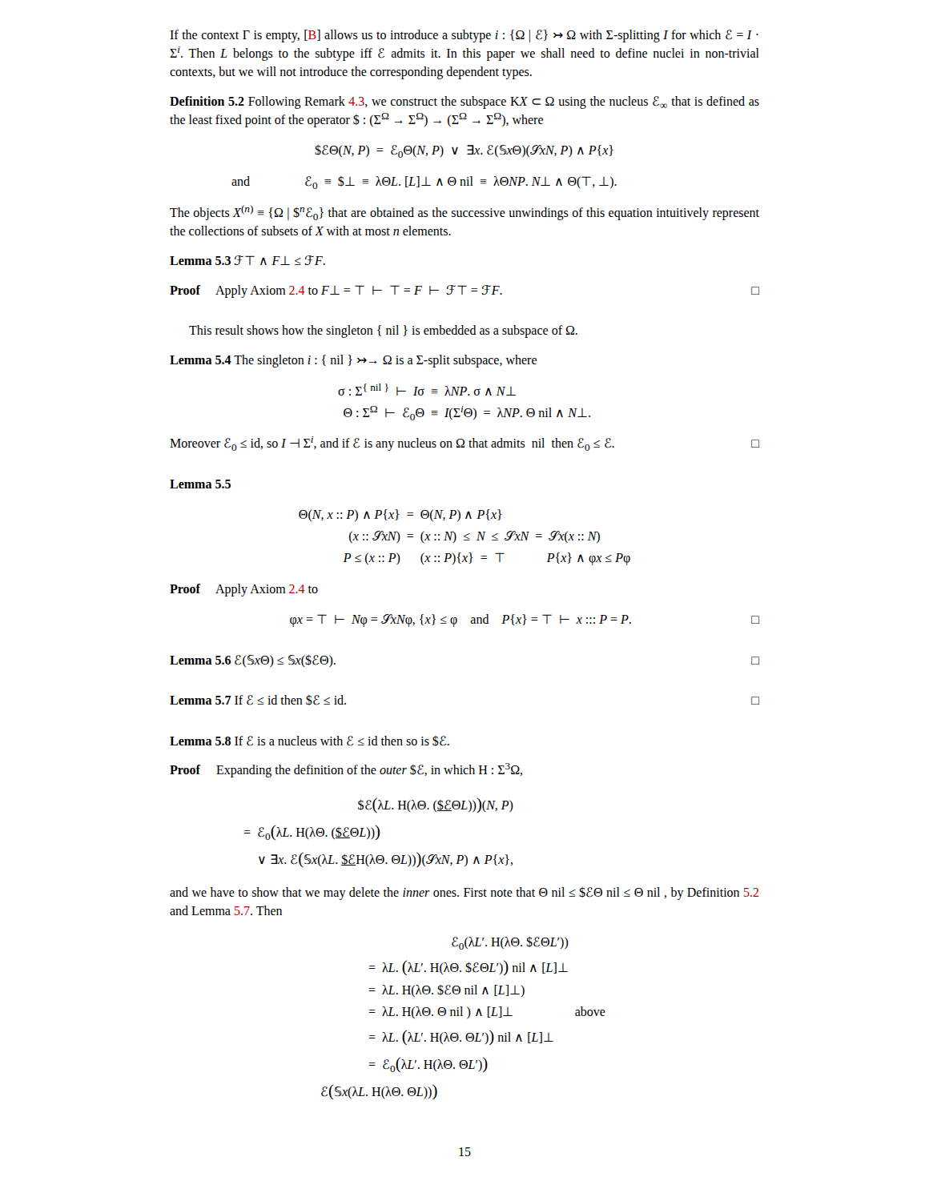If the context Γ is empty, [B] allows us to introduce a subtype i : {Ω | ℰ} ↣ Ω with Σ-splitting I for which ℰ = I · Σi. Then L belongs to the subtype iff ℰ admits it. In this paper we shall need to define nuclei in non-trivial contexts, but we will not introduce the corresponding dependent types.
Definition 5.2 Following Remark 4.3, we construct the subspace KX ⊂ Ω using the nucleus ℰ∞ that is defined as the least fixed point of the operator $ : (ΣΩ → ΣΩ) → (ΣΩ → ΣΩ), where
$ℰΘ(N, P) = ℰ0Θ(N, P) ∨ ∃x. ℰ(𝕊x Θ)(𝒮xN, P) ∧ P{x}
| and | ℰ 0 ≡ $⊥ ≡ λΘ L . [ L ]⊥ ∧ Θ nil ≡ λΘ NP . N ⊥ ∧ Θ(⊤, ⊥). |
The objects X(n) ≡ {Ω | $nℰ0} that are obtained as the successive unwindings of this equation intuitively represent the collections of subsets of X with at most n elements.
Lemma 5.3 ℱ⊤ ∧ F⊥ ≤ ℱF.
Proof Apply Axiom 2.4 to F⊥ = ⊤ ⊢ ⊤ = F ⊢ ℱ⊤ = ℱF. □
This result shows how the singleton { nil } is embedded as a subspace of Ω.
Lemma 5.4 The singleton i : { nil } ↣→ Ω is a Σ-split subspace, where
| σ : Σ { nil } ⊢ I σ | ≡ | λ NP . σ ∧ N ⊥ |
| Θ : Σ Ω ⊢ ℰ 0 Θ | ≡ | I (Σ i Θ) = λ NP . Θ nil ∧ N ⊥. |
Moreover ℰ0 ≤ id, so I ⊣ Σi, and if ℰ is any nucleus on Ω that admits nil then ℰ0 ≤ ℰ. □
Lemma 5.5
| Θ( N , x :: P ) ∧ P { x } | = | Θ( N , P ) ∧ P { x } |
| ( x :: 𝒮 xN ) | = | ( x :: N ) ≤ N ≤ 𝒮 xN = 𝒮 x ( x :: N ) |
| P ≤ ( x :: P ) | | ( x :: P ){ x } = ⊤ P { x } ∧ φ x ≤ P φ |
Proof Apply Axiom 2.4 to
φx = ⊤ ⊢ Nφ = 𝒮xNφ, {x} ≤ φ and P{x} = ⊤ ⊢ x ::: P = P. □
Lemma 5.6 ℰ(𝕊x Θ) ≤ 𝕊x($ℰΘ). □
Lemma 5.7 If ℰ ≤ id then $ℰ ≤ id. □
Lemma 5.8 If ℰ is a nucleus with ℰ ≤ id then so is $ℰ.
Proof Expanding the definition of the outer $ℰ, in which H : Σ3Ω,
| $ℰ ( λ L . H(λΘ. ( $ℰ Θ L )) ) ( N , P ) |
| | = | ℰ 0 ( λ L . H(λΘ. ( $ℰ Θ L )) ) |
| | | ∨ ∃ x . ℰ ( 𝕊 x (λ L . $ℰ H(λΘ. Θ L )) ) (𝒮 xN , P ) ∧ P { x }, |
and we have to show that we may delete the inner ones. First note that Θ nil ≤ $ℰΘ nil ≤ Θ nil , by Definition 5.2 and Lemma 5.7. Then
| ℰ 0 (λ L ′. H(λΘ. $ℰΘ L ′)) | |
| | = | λ L . ( λ L ′. H(λΘ. $ℰΘ L ′) ) nil ∧ [ L ]⊥ | |
| | = | λ L . H(λΘ. $ℰΘ nil ∧ [ L ]⊥) | |
| | = | λ L . H(λΘ. Θ nil ) ∧ [ L ]⊥ | above |
| | = | λ L . ( λ L ′. H(λΘ. Θ L ′) ) nil ∧ [ L ]⊥ | |
| | = | ℰ 0 ( λ L ′. H(λΘ. Θ L ′) ) | |
| ℰ ( 𝕊 x (λ L . H(λΘ. Θ L )) ) | |
15